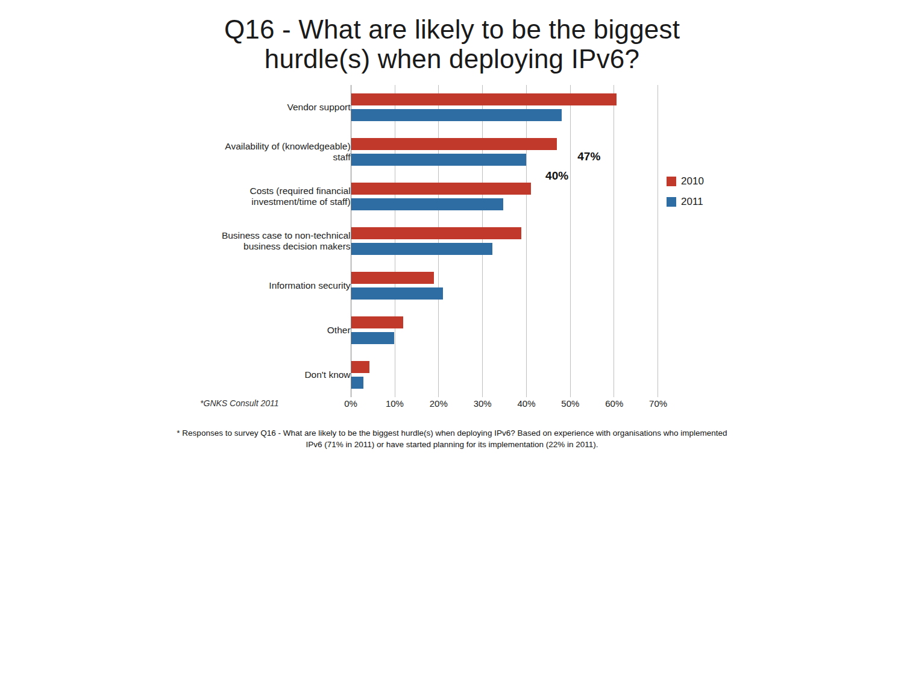Q16 - What are likely to be the biggest
hurdle(s) when deploying IPv6?
| Vendor support | |
| Availability of (knowledgeable) staff | |
| Costs (required financial investment/time of staff) | |
| Business case to non-technical business decision makers | |
| Information security | |
| Other | |
| Don't know | |
47% 40%
*GNKS Consult 2011
0% 10% 20% 30% 40% 50% 60% 70%
2010
2011
* Responses to survey Q16 - What are likely to be the biggest hurdle(s) when deploying IPv6? Based on experience with organisations who implemented IPv6 (71% in 2011) or have started planning for its implementation (22% in 2011).